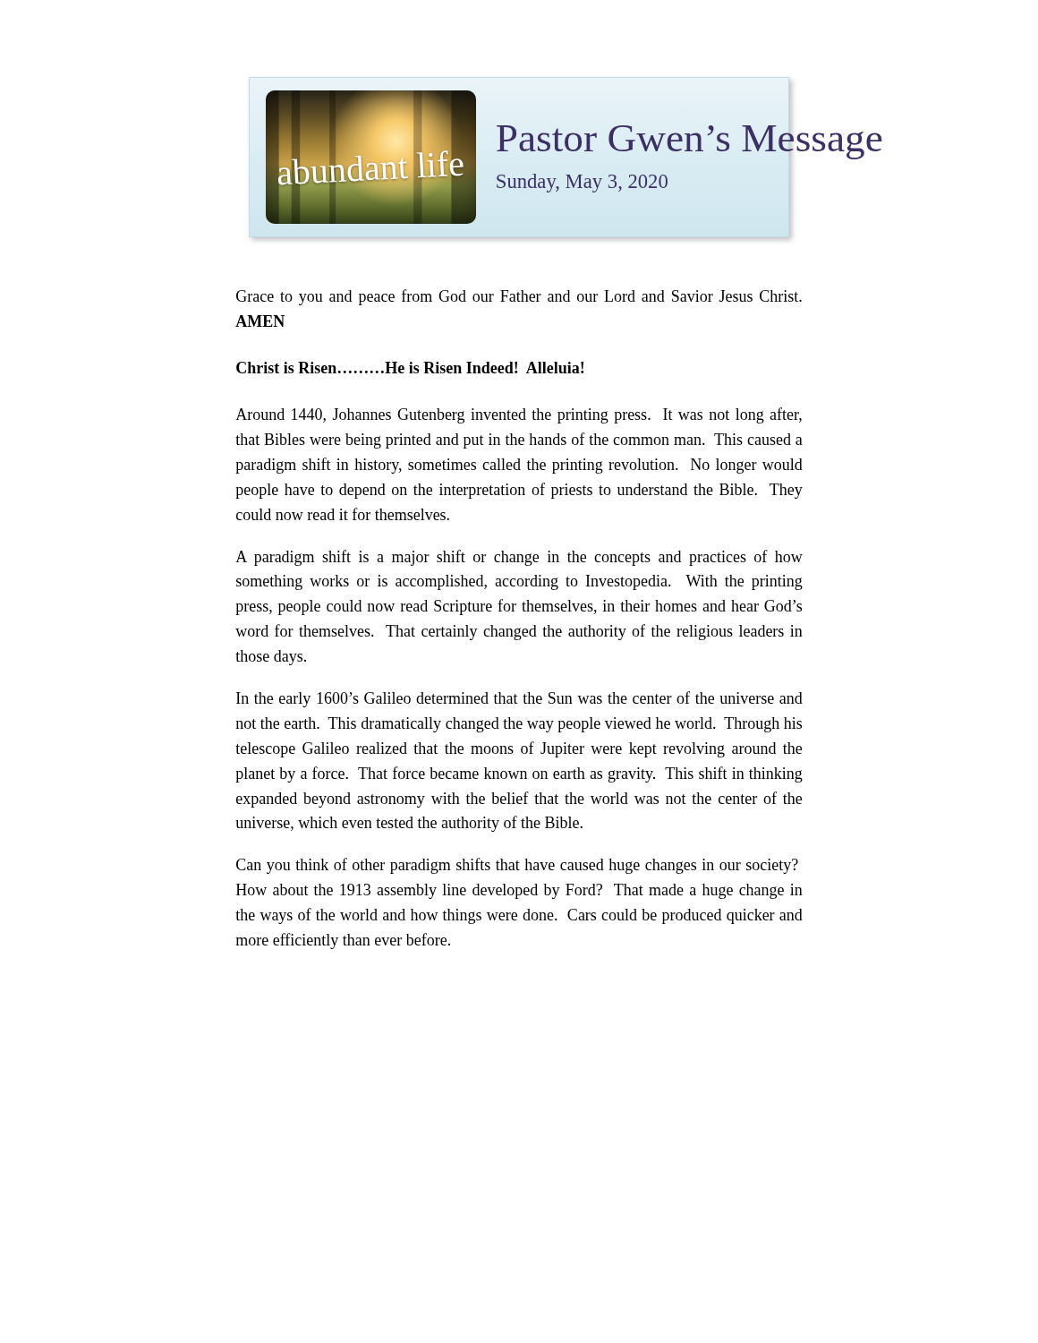abundant life
Pastor Gwen’s Message
Sunday, May 3, 2020
Grace to you and peace from God our Father and our Lord and Savior Jesus Christ. AMEN
Christ is Risen………He is Risen Indeed! Alleluia!
Around 1440, Johannes Gutenberg invented the printing press. It was not long after, that Bibles were being printed and put in the hands of the common man. This caused a paradigm shift in history, sometimes called the printing revolution. No longer would people have to depend on the interpretation of priests to understand the Bible. They could now read it for themselves.
A paradigm shift is a major shift or change in the concepts and practices of how something works or is accomplished, according to Investopedia. With the printing press, people could now read Scripture for themselves, in their homes and hear God’s word for themselves. That certainly changed the authority of the religious leaders in those days.
In the early 1600’s Galileo determined that the Sun was the center of the universe and not the earth. This dramatically changed the way people viewed he world. Through his telescope Galileo realized that the moons of Jupiter were kept revolving around the planet by a force. That force became known on earth as gravity. This shift in thinking expanded beyond astronomy with the belief that the world was not the center of the universe, which even tested the authority of the Bible.
Can you think of other paradigm shifts that have caused huge changes in our society? How about the 1913 assembly line developed by Ford? That made a huge change in the ways of the world and how things were done. Cars could be produced quicker and more efficiently than ever before.